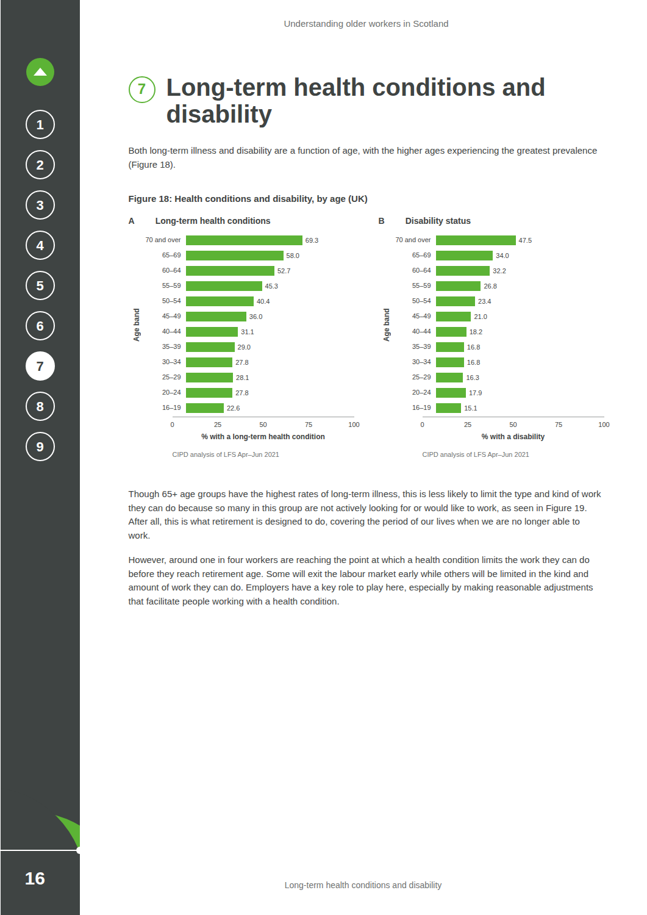1 2 3 4 5 6 7 8 9
16
Understanding older workers in Scotland
7 Long-term health conditions and disability
Both long-term illness and disability are a function of age, with the higher ages experiencing the greatest prevalence (Figure 18).
Figure 18: Health conditions and disability, by age (UK)
A Long-term health conditions
Age band
70 and over
69.3
65–69
58.0
60–64
52.7
55–59
45.3
50–54
40.4
45–49
36.0
40–44
31.1
35–39
29.0
30–34
27.8
25–29
28.1
20–24
27.8
16–19
22.6
0 25 50 75 100
% with a long-term health condition
CIPD analysis of LFS Apr–Jun 2021
B Disability status
Age band
70 and over
47.5
65–69
34.0
60–64
32.2
55–59
26.8
50–54
23.4
45–49
21.0
40–44
18.2
35–39
16.8
30–34
16.8
25–29
16.3
20–24
17.9
16–19
15.1
0 25 50 75 100
% with a disability
CIPD analysis of LFS Apr–Jun 2021
Though 65+ age groups have the highest rates of long-term illness, this is less likely to limit the type and kind of work they can do because so many in this group are not actively looking for or would like to work, as seen in Figure 19. After all, this is what retirement is designed to do, covering the period of our lives when we are no longer able to work.
However, around one in four workers are reaching the point at which a health condition limits the work they can do before they reach retirement age. Some will exit the labour market early while others will be limited in the kind and amount of work they can do. Employers have a key role to play here, especially by making reasonable adjustments that facilitate people working with a health condition.
Long-term health conditions and disability